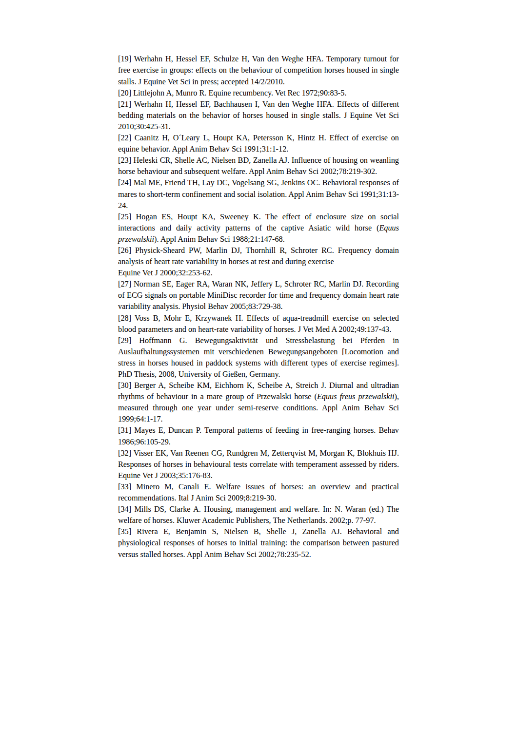[19] Werhahn H, Hessel EF, Schulze H, Van den Weghe HFA. Temporary turnout for free exercise in groups: effects on the behaviour of competition horses housed in single stalls. J Equine Vet Sci in press; accepted 14/2/2010.
[20] Littlejohn A, Munro R. Equine recumbency. Vet Rec 1972;90:83-5.
[21] Werhahn H, Hessel EF, Bachhausen I, Van den Weghe HFA. Effects of different bedding materials on the behavior of horses housed in single stalls. J Equine Vet Sci 2010;30:425-31.
[22] Caanitz H, O´Leary L, Houpt KA, Petersson K, Hintz H. Effect of exercise on equine behavior. Appl Anim Behav Sci 1991;31:1-12.
[23] Heleski CR, Shelle AC, Nielsen BD, Zanella AJ. Influence of housing on weanling horse behaviour and subsequent welfare. Appl Anim Behav Sci 2002;78:219-302.
[24] Mal ME, Friend TH, Lay DC, Vogelsang SG, Jenkins OC. Behavioral responses of mares to short-term confinement and social isolation. Appl Anim Behav Sci 1991;31:13-24.
[25] Hogan ES, Houpt KA, Sweeney K. The effect of enclosure size on social interactions and daily activity patterns of the captive Asiatic wild horse (Equus przewalskii). Appl Anim Behav Sci 1988;21:147-68.
[26] Physick-Sheard PW, Marlin DJ, Thornhill R, Schroter RC. Frequency domain analysis of heart rate variability in horses at rest and during exercise
Equine Vet J 2000;32:253-62.
[27] Norman SE, Eager RA, Waran NK, Jeffery L, Schroter RC, Marlin DJ. Recording of ECG signals on portable MiniDisc recorder for time and frequency domain heart rate variability analysis. Physiol Behav 2005;83:729-38.
[28] Voss B, Mohr E, Krzywanek H. Effects of aqua-treadmill exercise on selected blood parameters and on heart-rate variability of horses. J Vet Med A 2002;49:137-43.
[29] Hoffmann G. Bewegungsaktivität und Stressbelastung bei Pferden in Auslaufhaltungssystemen mit verschiedenen Bewegungsangeboten [Locomotion and stress in horses housed in paddock systems with different types of exercise regimes]. PhD Thesis, 2008, University of Gießen, Germany.
[30] Berger A, Scheibe KM, Eichhorn K, Scheibe A, Streich J. Diurnal and ultradian rhythms of behaviour in a mare group of Przewalski horse (Equus freus przewalskii), measured through one year under semi-reserve conditions. Appl Anim Behav Sci 1999;64:1-17.
[31] Mayes E, Duncan P. Temporal patterns of feeding in free-ranging horses. Behav 1986;96:105-29.
[32] Visser EK, Van Reenen CG, Rundgren M, Zetterqvist M, Morgan K, Blokhuis HJ. Responses of horses in behavioural tests correlate with temperament assessed by riders. Equine Vet J 2003;35:176-83.
[33] Minero M, Canali E. Welfare issues of horses: an overview and practical recommendations. Ital J Anim Sci 2009;8:219-30.
[34] Mills DS, Clarke A. Housing, management and welfare. In: N. Waran (ed.) The welfare of horses. Kluwer Academic Publishers, The Netherlands. 2002;p. 77-97.
[35] Rivera E, Benjamin S, Nielsen B, Shelle J, Zanella AJ. Behavioral and physiological responses of horses to initial training: the comparison between pastured versus stalled horses. Appl Anim Behav Sci 2002;78:235-52.